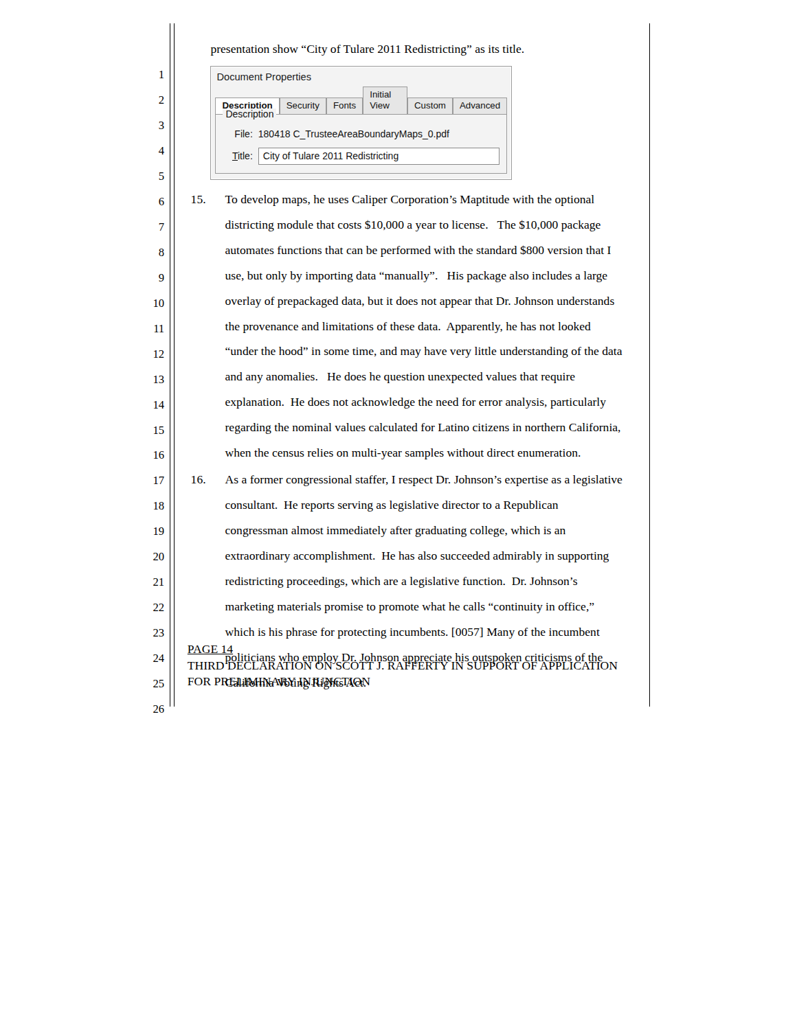1
2
3
4
5
6
7
8
9
10
11
12
13
14
15
16
17
18
19
20
21
22
23
24
25
26
presentation show “City of Tulare 2011 Redistricting” as its title.
Document Properties
Description
Security
Fonts
Initial View
Custom
Advanced
Description
File:
180418 C_TrusteeAreaBoundaryMaps_0.pdf
Title:
City of Tulare 2011 Redistricting
15. To develop maps, he uses Caliper Corporation’s Maptitude with the optional districting module that costs $10,000 a year to license. The $10,000 package automates functions that can be performed with the standard $800 version that I use, but only by importing data “manually”. His package also includes a large overlay of prepackaged data, but it does not appear that Dr. Johnson understands the provenance and limitations of these data. Apparently, he has not looked “under the hood” in some time, and may have very little understanding of the data and any anomalies. He does he question unexpected values that require explanation. He does not acknowledge the need for error analysis, particularly regarding the nominal values calculated for Latino citizens in northern California, when the census relies on multi-year samples without direct enumeration.
16. As a former congressional staffer, I respect Dr. Johnson’s expertise as a legislative consultant. He reports serving as legislative director to a Republican congressman almost immediately after graduating college, which is an extraordinary accomplishment. He has also succeeded admirably in supporting redistricting proceedings, which are a legislative function. Dr. Johnson’s marketing materials promise to promote what he calls “continuity in office,” which is his phrase for protecting incumbents. [0057] Many of the incumbent politicians who employ Dr. Johnson appreciate his outspoken criticisms of the California Voting Rights Act.
PAGE 14
Third Declaration on Scott J. Rafferty in Support of Application for Preliminary Injunction